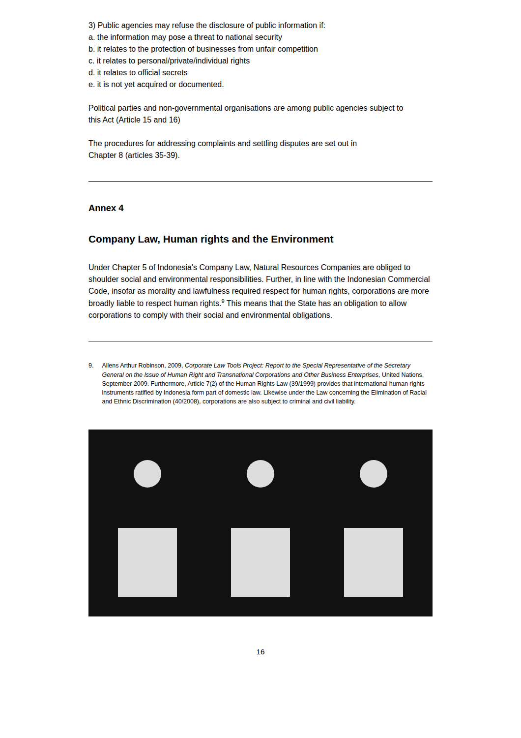3) Public agencies may refuse the disclosure of public information if:
a. the information may pose a threat to national security
b. it relates to the protection of businesses from unfair competition
c. it relates to personal/private/individual rights
d. it relates to official secrets
e. it is not yet acquired or documented.
Political parties and non-governmental organisations are among public agencies subject to
this Act (Article 15 and 16)
The procedures for addressing complaints and settling disputes are set out in
Chapter 8 (articles 35-39).
Annex 4
Company Law, Human rights and the Environment
Under Chapter 5 of Indonesia's Company Law, Natural Resources Companies are obliged to shoulder social and environmental responsibilities. Further, in line with the Indonesian Commercial Code, insofar as morality and lawfulness required respect for human rights, corporations are more broadly liable to respect human rights.9 This means that the State has an obligation to allow corporations to comply with their social and environmental obligations.
9.
Allens Arthur Robinson, 2009, Corporate Law Tools Project: Report to the Special Representative of the Secretary General on the Issue of Human Right and Transnational Corporations and Other Business Enterprises, United Nations, September 2009. Furthermore, Article 7(2) of the Human Rights Law (39/1999) provides that international human rights instruments ratified by Indonesia form part of domestic law. Likewise under the Law concerning the Elimination of Racial and Ethnic Discrimination (40/2008), corporations are also subject to criminal and civil liability.
16